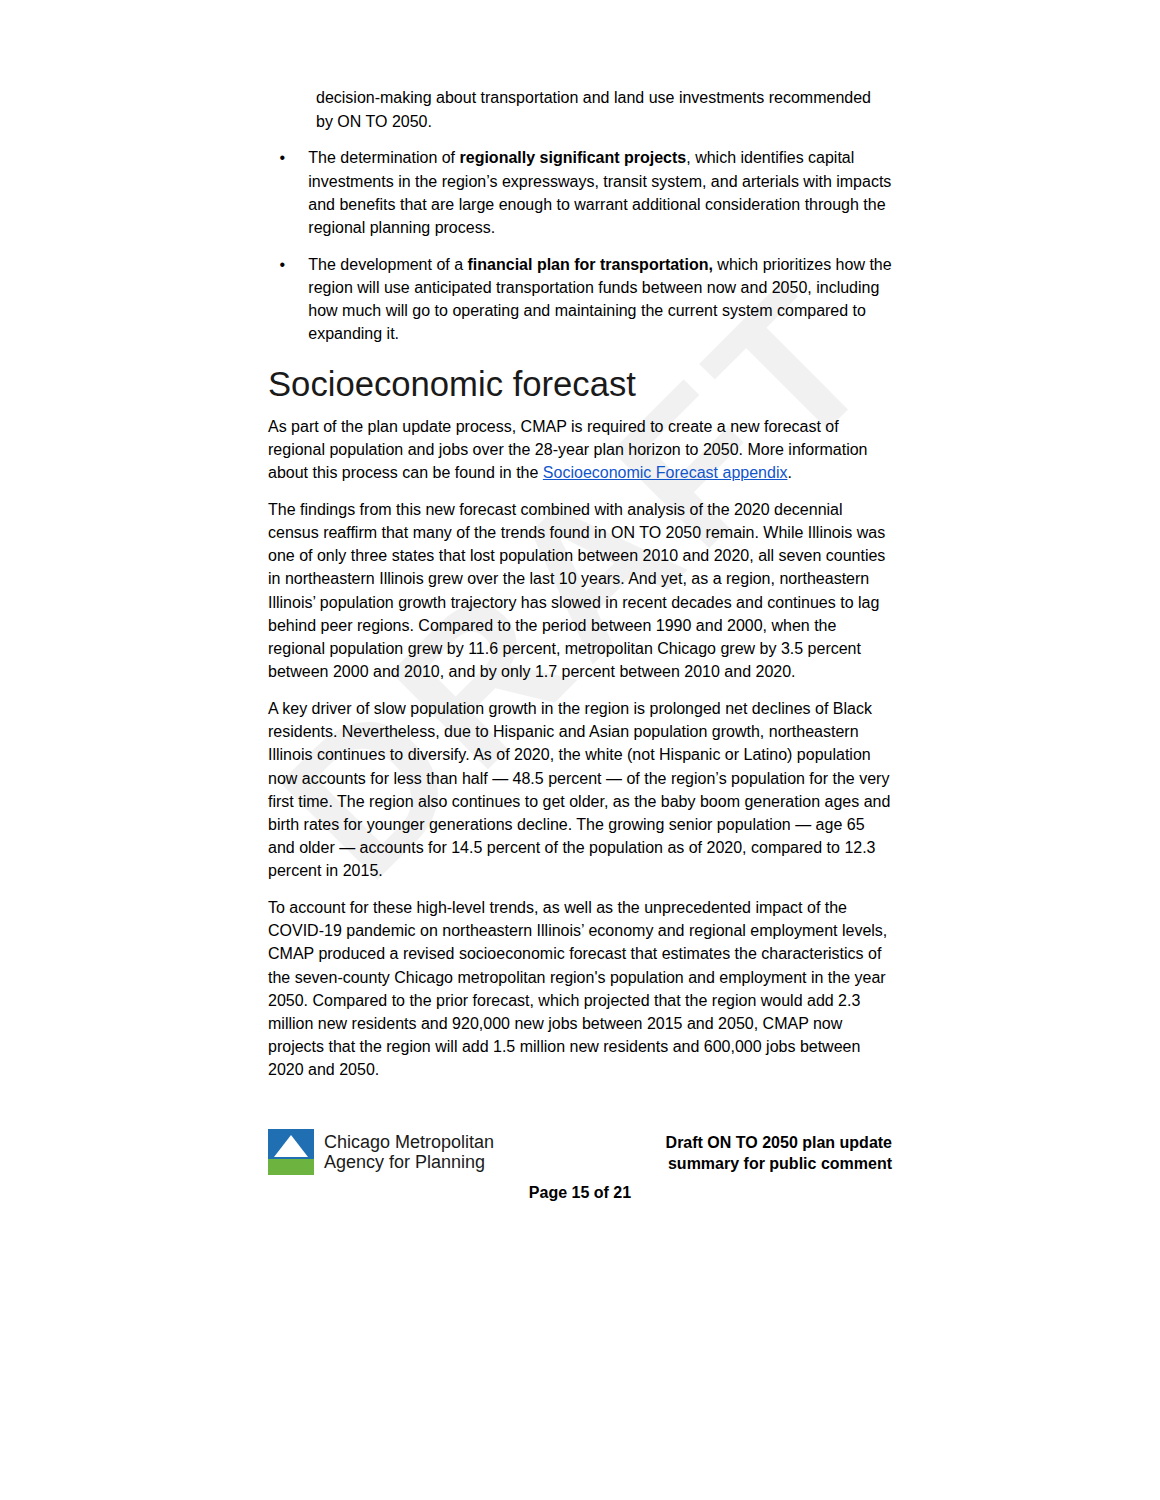DRAFT
decision-making about transportation and land use investments recommended by ON TO 2050.
The determination of regionally significant projects, which identifies capital investments in the region’s expressways, transit system, and arterials with impacts and benefits that are large enough to warrant additional consideration through the regional planning process.
The development of a financial plan for transportation, which prioritizes how the region will use anticipated transportation funds between now and 2050, including how much will go to operating and maintaining the current system compared to expanding it.
Socioeconomic forecast
As part of the plan update process, CMAP is required to create a new forecast of regional population and jobs over the 28-year plan horizon to 2050. More information about this process can be found in the Socioeconomic Forecast appendix.
The findings from this new forecast combined with analysis of the 2020 decennial census reaffirm that many of the trends found in ON TO 2050 remain. While Illinois was one of only three states that lost population between 2010 and 2020, all seven counties in northeastern Illinois grew over the last 10 years. And yet, as a region, northeastern Illinois’ population growth trajectory has slowed in recent decades and continues to lag behind peer regions. Compared to the period between 1990 and 2000, when the regional population grew by 11.6 percent, metropolitan Chicago grew by 3.5 percent between 2000 and 2010, and by only 1.7 percent between 2010 and 2020.
A key driver of slow population growth in the region is prolonged net declines of Black residents. Nevertheless, due to Hispanic and Asian population growth, northeastern Illinois continues to diversify. As of 2020, the white (not Hispanic or Latino) population now accounts for less than half — 48.5 percent — of the region’s population for the very first time. The region also continues to get older, as the baby boom generation ages and birth rates for younger generations decline. The growing senior population — age 65 and older — accounts for 14.5 percent of the population as of 2020, compared to 12.3 percent in 2015.
To account for these high-level trends, as well as the unprecedented impact of the COVID-19 pandemic on northeastern Illinois’ economy and regional employment levels, CMAP produced a revised socioeconomic forecast that estimates the characteristics of the seven-county Chicago metropolitan region's population and employment in the year 2050. Compared to the prior forecast, which projected that the region would add 2.3 million new residents and 920,000 new jobs between 2015 and 2050, CMAP now projects that the region will add 1.5 million new residents and 600,000 jobs between 2020 and 2050.
Chicago Metropolitan
Agency for Planning
Draft ON TO 2050 plan update
summary for public comment
Page 15 of 21